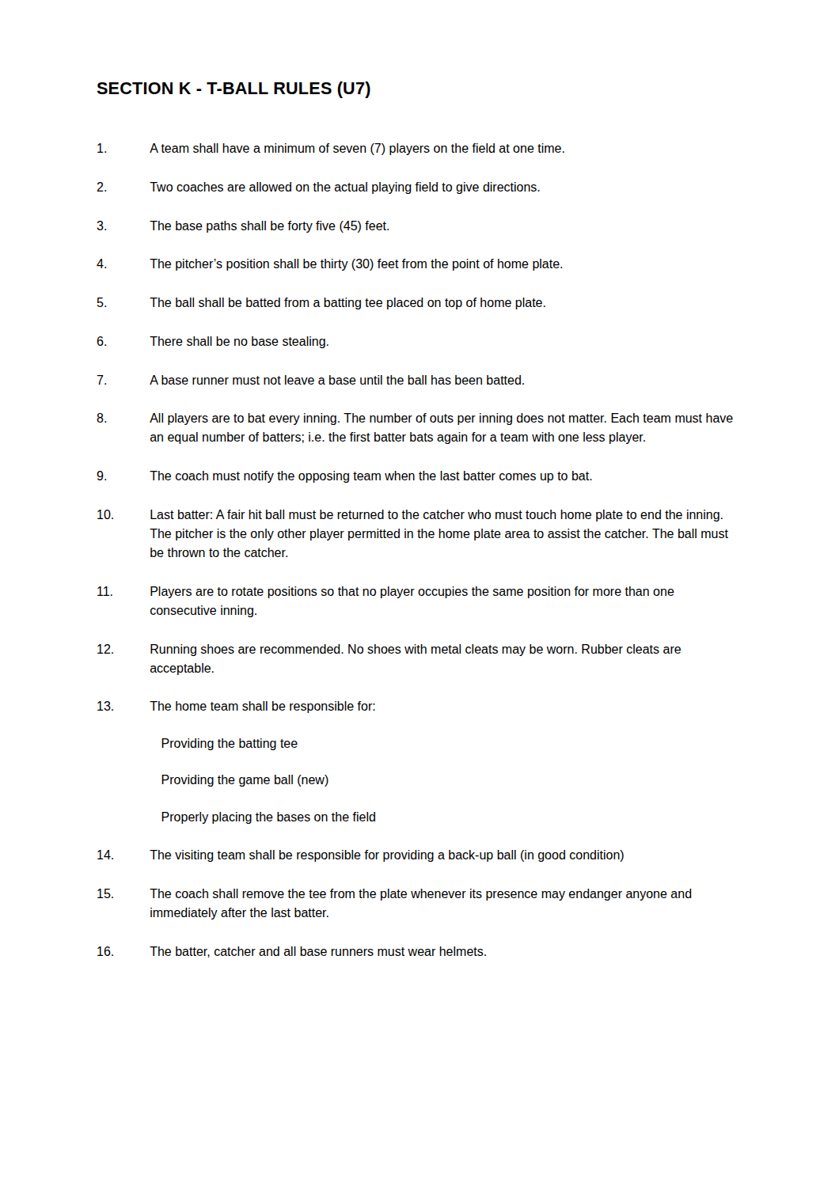SECTION K - T-BALL RULES (U7)
A team shall have a minimum of seven (7) players on the field at one time.
Two coaches are allowed on the actual playing field to give directions.
The base paths shall be forty five (45) feet.
The pitcher’s position shall be thirty (30) feet from the point of home plate.
The ball shall be batted from a batting tee placed on top of home plate.
There shall be no base stealing.
A base runner must not leave a base until the ball has been batted.
All players are to bat every inning. The number of outs per inning does not matter. Each team must have an equal number of batters; i.e. the first batter bats again for a team with one less player.
The coach must notify the opposing team when the last batter comes up to bat.
Last batter: A fair hit ball must be returned to the catcher who must touch home plate to end the inning. The pitcher is the only other player permitted in the home plate area to assist the catcher. The ball must be thrown to the catcher.
Players are to rotate positions so that no player occupies the same position for more than one consecutive inning.
Running shoes are recommended. No shoes with metal cleats may be worn. Rubber cleats are acceptable.
The home team shall be responsible for:
Providing the batting tee
Providing the game ball (new)
Properly placing the bases on the field
The visiting team shall be responsible for providing a back-up ball (in good condition)
The coach shall remove the tee from the plate whenever its presence may endanger anyone and immediately after the last batter.
The batter, catcher and all base runners must wear helmets.